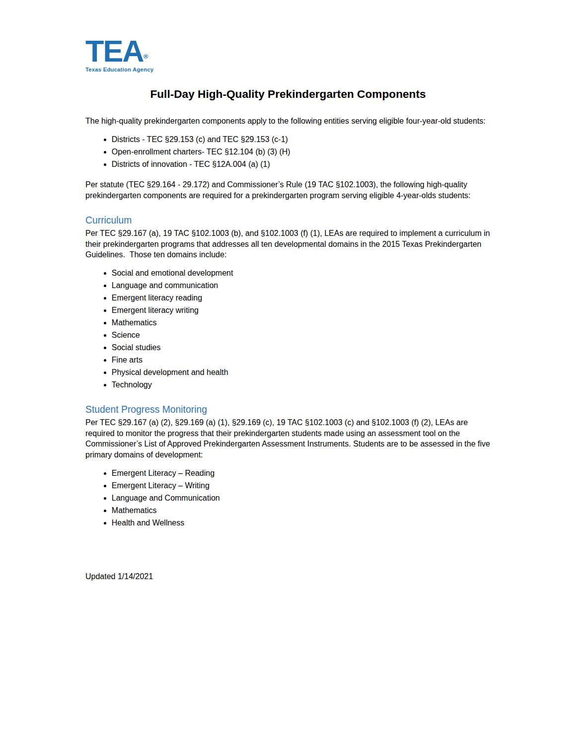TEA® Texas Education Agency
Full-Day High-Quality Prekindergarten Components
The high-quality prekindergarten components apply to the following entities serving eligible four-year-old students:
Districts - TEC §29.153 (c) and TEC §29.153 (c-1)
Open-enrollment charters- TEC §12.104 (b) (3) (H)
Districts of innovation - TEC §12A.004 (a) (1)
Per statute (TEC §29.164 - 29.172) and Commissioner’s Rule (19 TAC §102.1003), the following high-quality prekindergarten components are required for a prekindergarten program serving eligible 4-year-olds students:
Curriculum
Per TEC §29.167 (a), 19 TAC §102.1003 (b), and §102.1003 (f) (1), LEAs are required to implement a curriculum in their prekindergarten programs that addresses all ten developmental domains in the 2015 Texas Prekindergarten Guidelines. Those ten domains include:
Social and emotional development
Language and communication
Emergent literacy reading
Emergent literacy writing
Mathematics
Science
Social studies
Fine arts
Physical development and health
Technology
Student Progress Monitoring
Per TEC §29.167 (a) (2), §29.169 (a) (1), §29.169 (c), 19 TAC §102.1003 (c) and §102.1003 (f) (2), LEAs are required to monitor the progress that their prekindergarten students made using an assessment tool on the Commissioner’s List of Approved Prekindergarten Assessment Instruments. Students are to be assessed in the five primary domains of development:
Emergent Literacy – Reading
Emergent Literacy – Writing
Language and Communication
Mathematics
Health and Wellness
Updated 1/14/2021